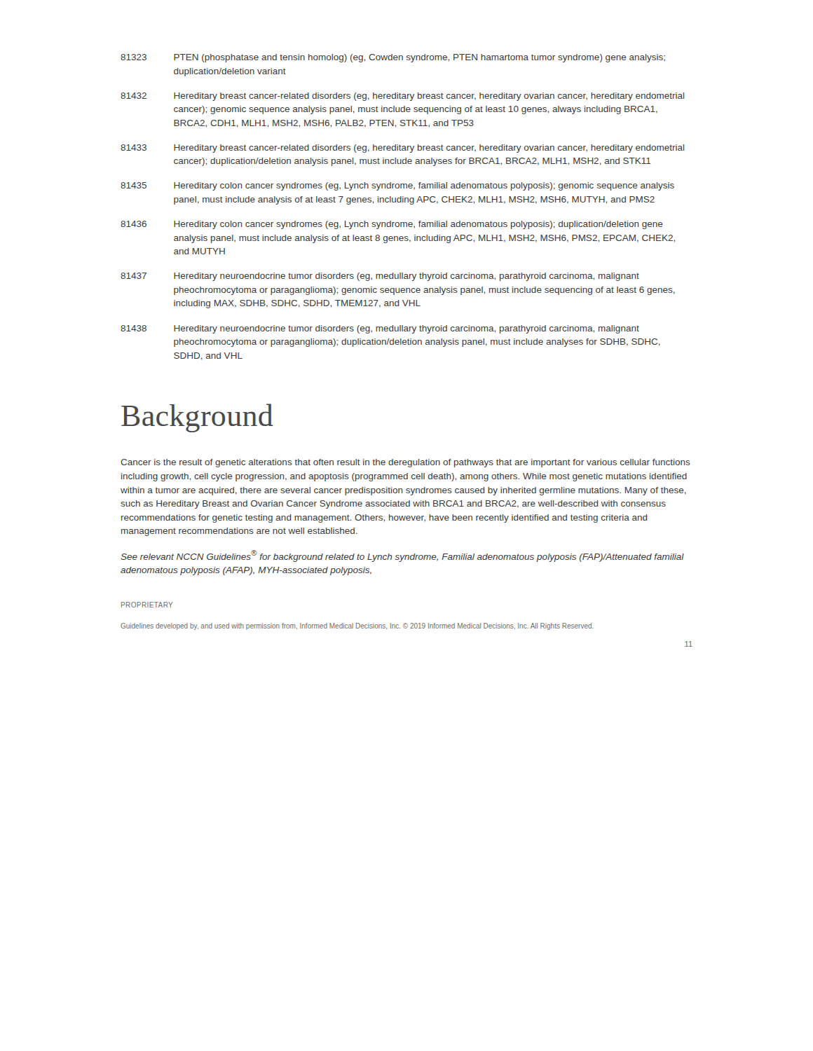| 81323 | PTEN (phosphatase and tensin homolog) (eg, Cowden syndrome, PTEN hamartoma tumor syndrome) gene analysis; duplication/deletion variant |
| 81432 | Hereditary breast cancer-related disorders (eg, hereditary breast cancer, hereditary ovarian cancer, hereditary endometrial cancer); genomic sequence analysis panel, must include sequencing of at least 10 genes, always including BRCA1, BRCA2, CDH1, MLH1, MSH2, MSH6, PALB2, PTEN, STK11, and TP53 |
| 81433 | Hereditary breast cancer-related disorders (eg, hereditary breast cancer, hereditary ovarian cancer, hereditary endometrial cancer); duplication/deletion analysis panel, must include analyses for BRCA1, BRCA2, MLH1, MSH2, and STK11 |
| 81435 | Hereditary colon cancer syndromes (eg, Lynch syndrome, familial adenomatous polyposis); genomic sequence analysis panel, must include analysis of at least 7 genes, including APC, CHEK2, MLH1, MSH2, MSH6, MUTYH, and PMS2 |
| 81436 | Hereditary colon cancer syndromes (eg, Lynch syndrome, familial adenomatous polyposis); duplication/deletion gene analysis panel, must include analysis of at least 8 genes, including APC, MLH1, MSH2, MSH6, PMS2, EPCAM, CHEK2, and MUTYH |
| 81437 | Hereditary neuroendocrine tumor disorders (eg, medullary thyroid carcinoma, parathyroid carcinoma, malignant pheochromocytoma or paraganglioma); genomic sequence analysis panel, must include sequencing of at least 6 genes, including MAX, SDHB, SDHC, SDHD, TMEM127, and VHL |
| 81438 | Hereditary neuroendocrine tumor disorders (eg, medullary thyroid carcinoma, parathyroid carcinoma, malignant pheochromocytoma or paraganglioma); duplication/deletion analysis panel, must include analyses for SDHB, SDHC, SDHD, and VHL |
Background
Cancer is the result of genetic alterations that often result in the deregulation of pathways that are important for various cellular functions including growth, cell cycle progression, and apoptosis (programmed cell death), among others. While most genetic mutations identified within a tumor are acquired, there are several cancer predisposition syndromes caused by inherited germline mutations. Many of these, such as Hereditary Breast and Ovarian Cancer Syndrome associated with BRCA1 and BRCA2, are well-described with consensus recommendations for genetic testing and management. Others, however, have been recently identified and testing criteria and management recommendations are not well established.
See relevant NCCN Guidelines® for background related to Lynch syndrome, Familial adenomatous polyposis (FAP)/Attenuated familial adenomatous polyposis (AFAP), MYH-associated polyposis,
PROPRIETARY
Guidelines developed by, and used with permission from, Informed Medical Decisions, Inc. © 2019 Informed Medical Decisions, Inc. All Rights Reserved.
11